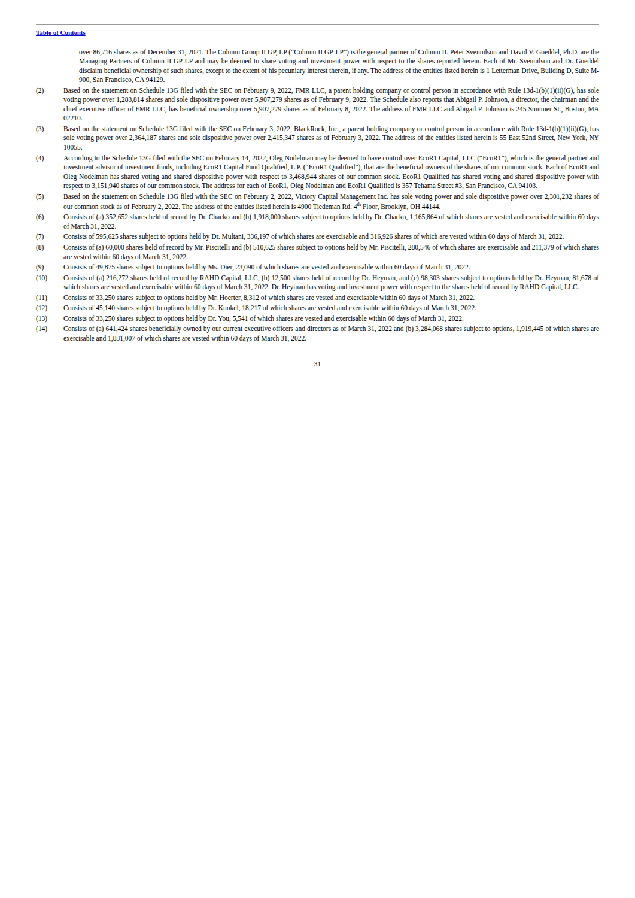Table of Contents
over 86,716 shares as of December 31, 2021. The Column Group II GP, LP (“Column II GP-LP”) is the general partner of Column II. Peter Svennilson and David V. Goeddel, Ph.D. are the Managing Partners of Column II GP-LP and may be deemed to share voting and investment power with respect to the shares reported herein. Each of Mr. Svennilson and Dr. Goeddel disclaim beneficial ownership of such shares, except to the extent of his pecuniary interest therein, if any. The address of the entities listed herein is 1 Letterman Drive, Building D, Suite M-900, San Francisco, CA 94129.
| (2) | Based on the statement on Schedule 13G filed with the SEC on February 9, 2022, FMR LLC, a parent holding company or control person in accordance with Rule 13d-1(b)(1)(ii)(G), has sole voting power over 1,283,814 shares and sole dispositive power over 5,907,279 shares as of February 9, 2022. The Schedule also reports that Abigail P. Johnson, a director, the chairman and the chief executive officer of FMR LLC, has beneficial ownership over 5,907,279 shares as of February 8, 2022. The address of FMR LLC and Abigail P. Johnson is 245 Summer St., Boston, MA 02210. |
| (3) | Based on the statement on Schedule 13G filed with the SEC on February 3, 2022, BlackRock, Inc., a parent holding company or control person in accordance with Rule 13d-1(b)(1)(ii)(G), has sole voting power over 2,364,187 shares and sole dispositive power over 2,415,347 shares as of February 3, 2022. The address of the entities listed herein is 55 East 52nd Street, New York, NY 10055. |
| (4) | According to the Schedule 13G filed with the SEC on February 14, 2022, Oleg Nodelman may be deemed to have control over EcoR1 Capital, LLC (“EcoR1”), which is the general partner and investment advisor of investment funds, including EcoR1 Capital Fund Qualified, L.P. (“EcoR1 Qualified”), that are the beneficial owners of the shares of our common stock. Each of EcoR1 and Oleg Nodelman has shared voting and shared dispositive power with respect to 3,468,944 shares of our common stock. EcoR1 Qualified has shared voting and shared dispositive power with respect to 3,151,940 shares of our common stock. The address for each of EcoR1, Oleg Nodelman and EcoR1 Qualified is 357 Tehama Street #3, San Francisco, CA 94103. |
| (5) | Based on the statement on Schedule 13G filed with the SEC on February 2, 2022, Victory Capital Management Inc. has sole voting power and sole dispositive power over 2,301,232 shares of our common stock as of February 2, 2022. The address of the entities listed herein is 4900 Tiedeman Rd. 4 th Floor, Brooklyn, OH 44144. |
| (6) | Consists of (a) 352,652 shares held of record by Dr. Chacko and (b) 1,918,000 shares subject to options held by Dr. Chacko, 1,165,864 of which shares are vested and exercisable within 60 days of March 31, 2022. |
| (7) | Consists of 595,625 shares subject to options held by Dr. Multani, 336,197 of which shares are exercisable and 316,926 shares of which are vested within 60 days of March 31, 2022. |
| (8) | Consists of (a) 60,000 shares held of record by Mr. Piscitelli and (b) 510,625 shares subject to options held by Mr. Piscitelli, 280,546 of which shares are exercisable and 211,379 of which shares are vested within 60 days of March 31, 2022. |
| (9) | Consists of 49,875 shares subject to options held by Ms. Dier, 23,090 of which shares are vested and exercisable within 60 days of March 31, 2022. |
| (10) | Consists of (a) 216,272 shares held of record by RAHD Capital, LLC, (b) 12,500 shares held of record by Dr. Heyman, and (c) 98,303 shares subject to options held by Dr. Heyman, 81,678 of which shares are vested and exercisable within 60 days of March 31, 2022. Dr. Heyman has voting and investment power with respect to the shares held of record by RAHD Capital, LLC. |
| (11) | Consists of 33,250 shares subject to options held by Mr. Hoerter, 8,312 of which shares are vested and exercisable within 60 days of March 31, 2022. |
| (12) | Consists of 45,140 shares subject to options held by Dr. Kunkel, 18,217 of which shares are vested and exercisable within 60 days of March 31, 2022. |
| (13) | Consists of 33,250 shares subject to options held by Dr. You, 5,541 of which shares are vested and exercisable within 60 days of March 31, 2022. |
| (14) | Consists of (a) 641,424 shares beneficially owned by our current executive officers and directors as of March 31, 2022 and (b) 3,284,068 shares subject to options, 1,919,445 of which shares are exercisable and 1,831,007 of which shares are vested within 60 days of March 31, 2022. |
31